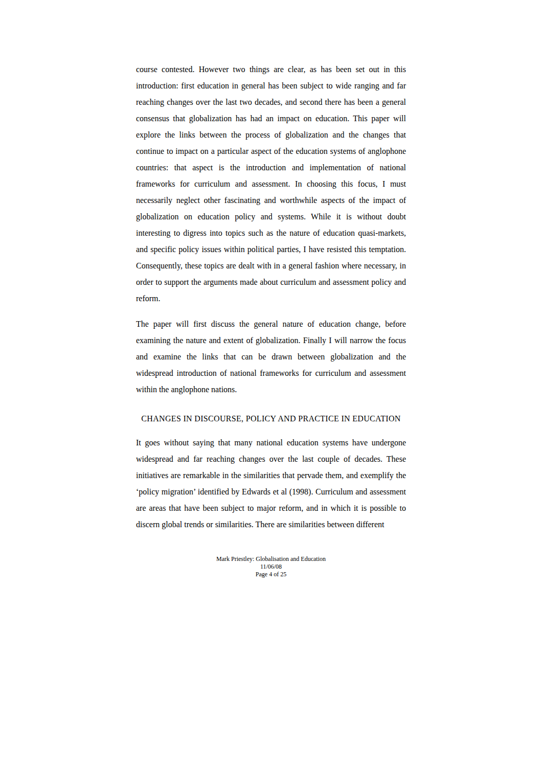course contested. However two things are clear, as has been set out in this introduction: first education in general has been subject to wide ranging and far reaching changes over the last two decades, and second there has been a general consensus that globalization has had an impact on education. This paper will explore the links between the process of globalization and the changes that continue to impact on a particular aspect of the education systems of anglophone countries: that aspect is the introduction and implementation of national frameworks for curriculum and assessment. In choosing this focus, I must necessarily neglect other fascinating and worthwhile aspects of the impact of globalization on education policy and systems. While it is without doubt interesting to digress into topics such as the nature of education quasi-markets, and specific policy issues within political parties, I have resisted this temptation. Consequently, these topics are dealt with in a general fashion where necessary, in order to support the arguments made about curriculum and assessment policy and reform.
The paper will first discuss the general nature of education change, before examining the nature and extent of globalization. Finally I will narrow the focus and examine the links that can be drawn between globalization and the widespread introduction of national frameworks for curriculum and assessment within the anglophone nations.
Changes in Discourse, Policy and Practice in Education
It goes without saying that many national education systems have undergone widespread and far reaching changes over the last couple of decades. These initiatives are remarkable in the similarities that pervade them, and exemplify the ‘policy migration’ identified by Edwards et al (1998). Curriculum and assessment are areas that have been subject to major reform, and in which it is possible to discern global trends or similarities. There are similarities between different
Mark Priestley: Globalisation and Education
11/06/08
Page 4 of 25